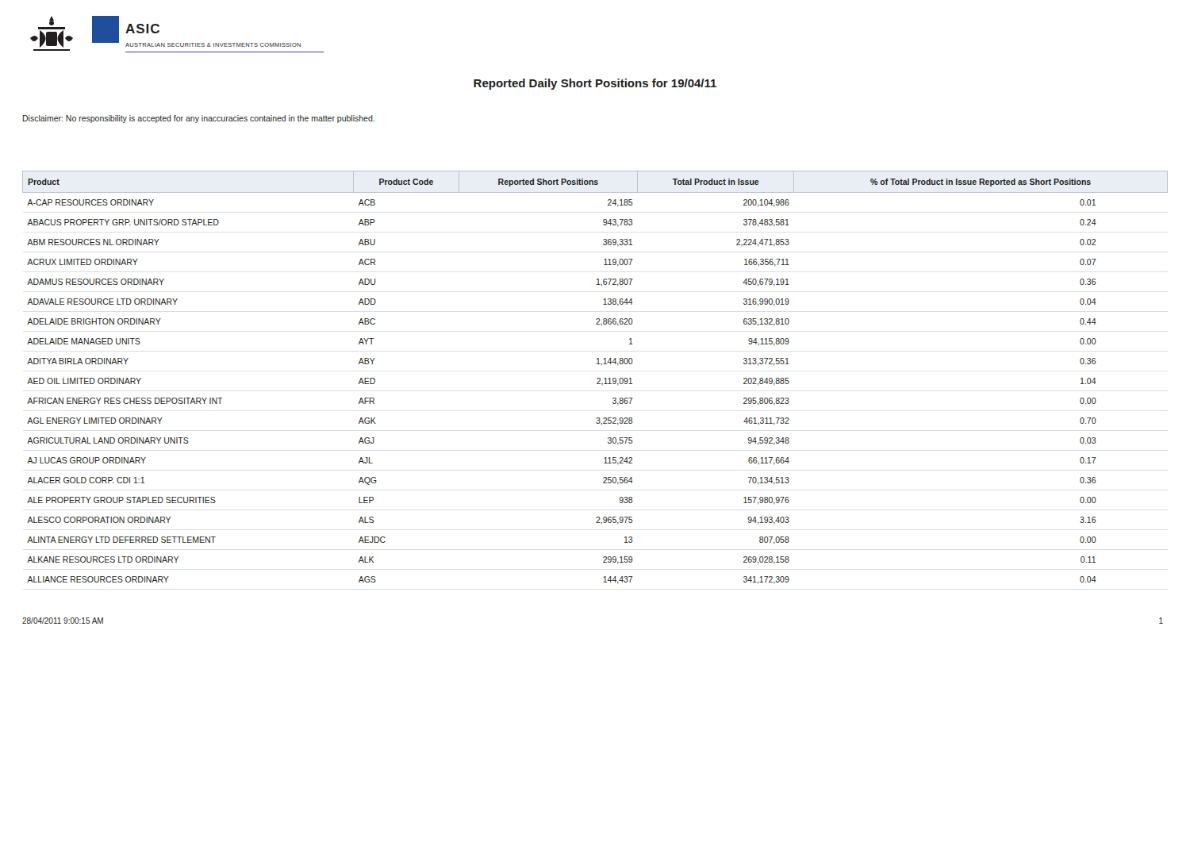ASIC
AUSTRALIAN SECURITIES & INVESTMENTS COMMISSION
Reported Daily Short Positions for 19/04/11
Disclaimer: No responsibility is accepted for any inaccuracies contained in the matter published.
| Product | Product Code | Reported Short Positions | Total Product in Issue | % of Total Product in Issue Reported as Short Positions |
| --- | --- | --- | --- | --- |
| A-CAP RESOURCES ORDINARY | ACB | 24,185 | 200,104,986 | 0.01 |
| ABACUS PROPERTY GRP. UNITS/ORD STAPLED | ABP | 943,783 | 378,483,581 | 0.24 |
| ABM RESOURCES NL ORDINARY | ABU | 369,331 | 2,224,471,853 | 0.02 |
| ACRUX LIMITED ORDINARY | ACR | 119,007 | 166,356,711 | 0.07 |
| ADAMUS RESOURCES ORDINARY | ADU | 1,672,807 | 450,679,191 | 0.36 |
| ADAVALE RESOURCE LTD ORDINARY | ADD | 138,644 | 316,990,019 | 0.04 |
| ADELAIDE BRIGHTON ORDINARY | ABC | 2,866,620 | 635,132,810 | 0.44 |
| ADELAIDE MANAGED UNITS | AYT | 1 | 94,115,809 | 0.00 |
| ADITYA BIRLA ORDINARY | ABY | 1,144,800 | 313,372,551 | 0.36 |
| AED OIL LIMITED ORDINARY | AED | 2,119,091 | 202,849,885 | 1.04 |
| AFRICAN ENERGY RES CHESS DEPOSITARY INT | AFR | 3,867 | 295,806,823 | 0.00 |
| AGL ENERGY LIMITED ORDINARY | AGK | 3,252,928 | 461,311,732 | 0.70 |
| AGRICULTURAL LAND ORDINARY UNITS | AGJ | 30,575 | 94,592,348 | 0.03 |
| AJ LUCAS GROUP ORDINARY | AJL | 115,242 | 66,117,664 | 0.17 |
| ALACER GOLD CORP. CDI 1:1 | AQG | 250,564 | 70,134,513 | 0.36 |
| ALE PROPERTY GROUP STAPLED SECURITIES | LEP | 938 | 157,980,976 | 0.00 |
| ALESCO CORPORATION ORDINARY | ALS | 2,965,975 | 94,193,403 | 3.16 |
| ALINTA ENERGY LTD DEFERRED SETTLEMENT | AEJDC | 13 | 807,058 | 0.00 |
| ALKANE RESOURCES LTD ORDINARY | ALK | 299,159 | 269,028,158 | 0.11 |
| ALLIANCE RESOURCES ORDINARY | AGS | 144,437 | 341,172,309 | 0.04 |
28/04/2011 9:00:15 AM
1